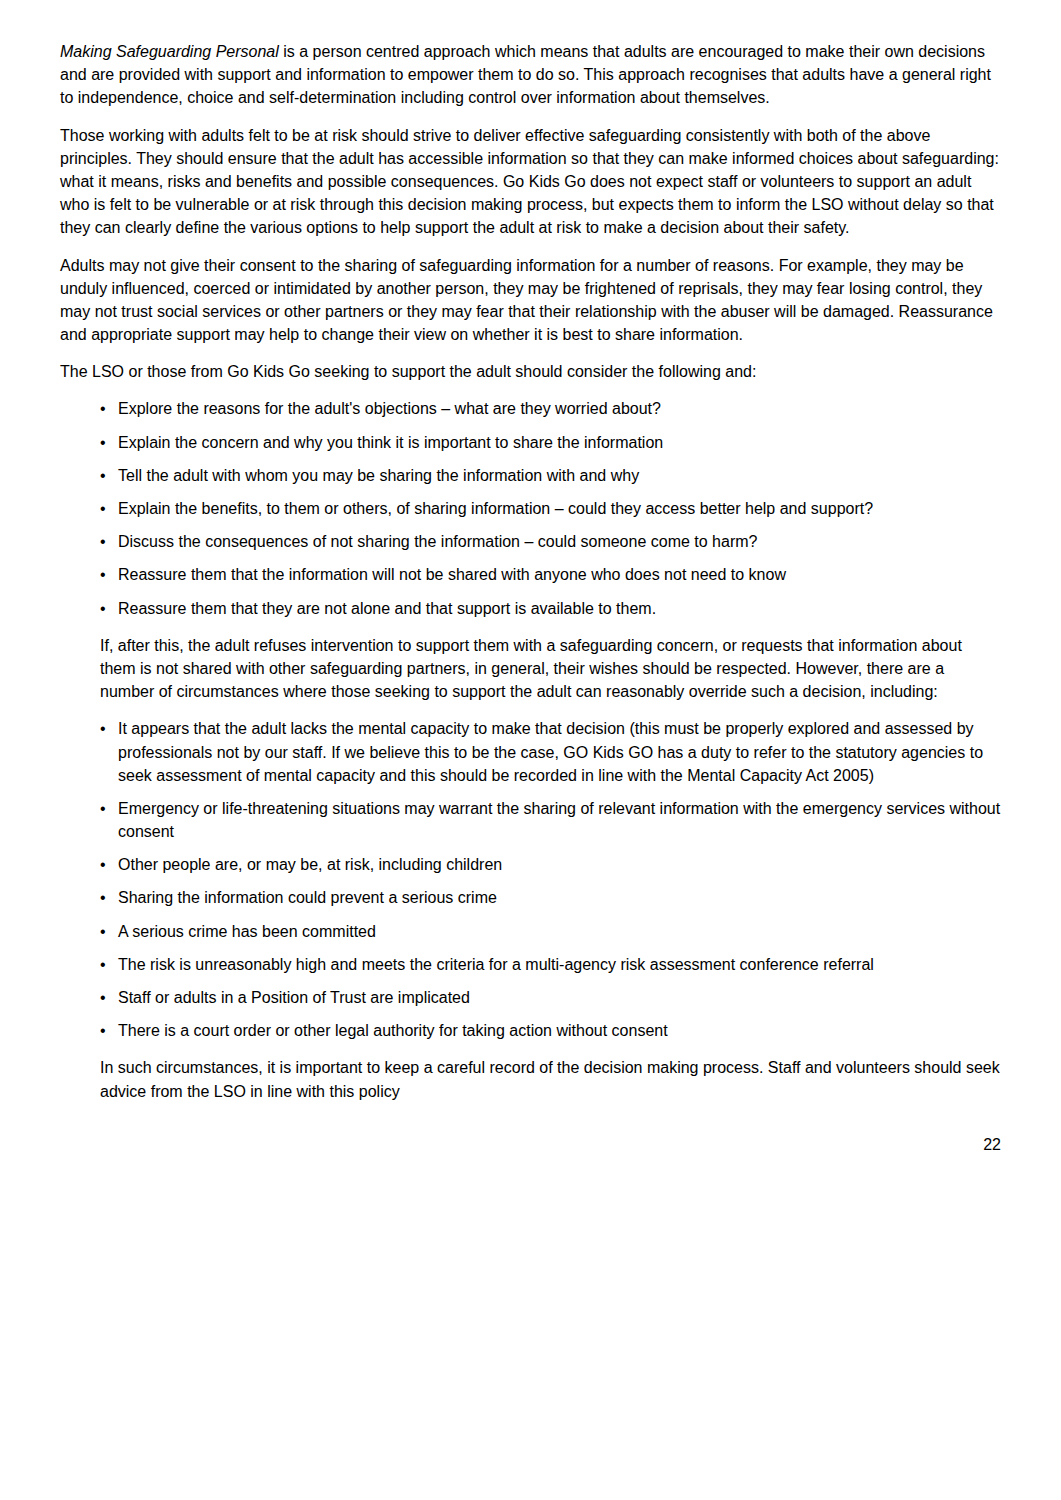Making Safeguarding Personal is a person centred approach which means that adults are encouraged to make their own decisions and are provided with support and information to empower them to do so. This approach recognises that adults have a general right to independence, choice and self-determination including control over information about themselves.
Those working with adults felt to be at risk should strive to deliver effective safeguarding consistently with both of the above principles. They should ensure that the adult has accessible information so that they can make informed choices about safeguarding: what it means, risks and benefits and possible consequences. Go Kids Go does not expect staff or volunteers to support an adult who is felt to be vulnerable or at risk through this decision making process, but expects them to inform the LSO without delay so that they can clearly define the various options to help support the adult at risk to make a decision about their safety.
Adults may not give their consent to the sharing of safeguarding information for a number of reasons. For example, they may be unduly influenced, coerced or intimidated by another person, they may be frightened of reprisals, they may fear losing control, they may not trust social services or other partners or they may fear that their relationship with the abuser will be damaged. Reassurance and appropriate support may help to change their view on whether it is best to share information.
The LSO or those from Go Kids Go seeking to support the adult should consider the following and:
Explore the reasons for the adult's objections – what are they worried about?
Explain the concern and why you think it is important to share the information
Tell the adult with whom you may be sharing the information with and why
Explain the benefits, to them or others, of sharing information – could they access better help and support?
Discuss the consequences of not sharing the information – could someone come to harm?
Reassure them that the information will not be shared with anyone who does not need to know
Reassure them that they are not alone and that support is available to them.
If, after this, the adult refuses intervention to support them with a safeguarding concern, or requests that information about them is not shared with other safeguarding partners, in general, their wishes should be respected. However, there are a number of circumstances where those seeking to support the adult can reasonably override such a decision, including:
It appears that the adult lacks the mental capacity to make that decision (this must be properly explored and assessed by professionals not by our staff. If we believe this to be the case, GO Kids GO has a duty to refer to the statutory agencies to seek assessment of mental capacity and this should be recorded in line with the Mental Capacity Act 2005)
Emergency or life-threatening situations may warrant the sharing of relevant information with the emergency services without consent
Other people are, or may be, at risk, including children
Sharing the information could prevent a serious crime
A serious crime has been committed
The risk is unreasonably high and meets the criteria for a multi-agency risk assessment conference referral
Staff or adults in a Position of Trust are implicated
There is a court order or other legal authority for taking action without consent
In such circumstances, it is important to keep a careful record of the decision making process. Staff and volunteers should seek advice from the LSO in line with this policy
22